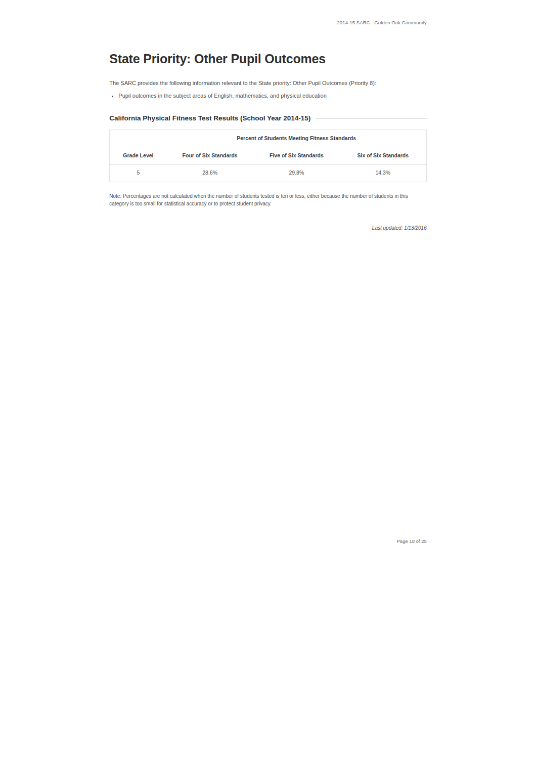2014-15 SARC - Golden Oak Community
State Priority: Other Pupil Outcomes
The SARC provides the following information relevant to the State priority: Other Pupil Outcomes (Priority 8):
Pupil outcomes in the subject areas of English, mathematics, and physical education
California Physical Fitness Test Results (School Year 2014-15)
| | Percent of Students Meeting Fitness Standards |
| --- | --- |
| Grade Level | Four of Six Standards | Five of Six Standards | Six of Six Standards |
| 5 | 28.6% | 29.8% | 14.3% |
Note: Percentages are not calculated when the number of students tested is ten or less, either because the number of students in this category is too small for statistical accuracy or to protect student privacy.
Last updated: 1/13/2016
Page 18 of 25